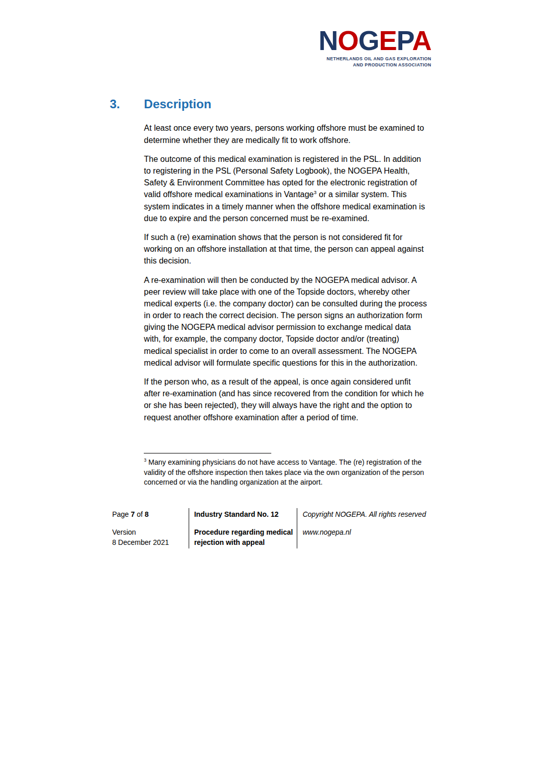NOGEPA
Netherlands Oil and Gas Exploration
and Production Association
3. Description
At least once every two years, persons working offshore must be examined to determine whether they are medically fit to work offshore.
The outcome of this medical examination is registered in the PSL. In addition to registering in the PSL (Personal Safety Logbook), the NOGEPA Health, Safety & Environment Committee has opted for the electronic registration of valid offshore medical examinations in Vantage3 or a similar system. This system indicates in a timely manner when the offshore medical examination is due to expire and the person concerned must be re-examined.
If such a (re) examination shows that the person is not considered fit for working on an offshore installation at that time, the person can appeal against this decision.
A re-examination will then be conducted by the NOGEPA medical advisor. A peer review will take place with one of the Topside doctors, whereby other medical experts (i.e. the company doctor) can be consulted during the process in order to reach the correct decision. The person signs an authorization form giving the NOGEPA medical advisor permission to exchange medical data with, for example, the company doctor, Topside doctor and/or (treating) medical specialist in order to come to an overall assessment. The NOGEPA medical advisor will formulate specific questions for this in the authorization.
If the person who, as a result of the appeal, is once again considered unfit after re-examination (and has since recovered from the condition for which he or she has been rejected), they will always have the right and the option to request another offshore examination after a period of time.
3 Many examining physicians do not have access to Vantage. The (re) registration of the validity of the offshore inspection then takes place via the own organization of the person concerned or via the handling organization at the airport.
| Page 7 of 8 | Industry Standard No. 12 | Copyright NOGEPA. All rights reserved |
| Version 8 December 2021 | Procedure regarding medical rejection with appeal | www.nogepa.nl |